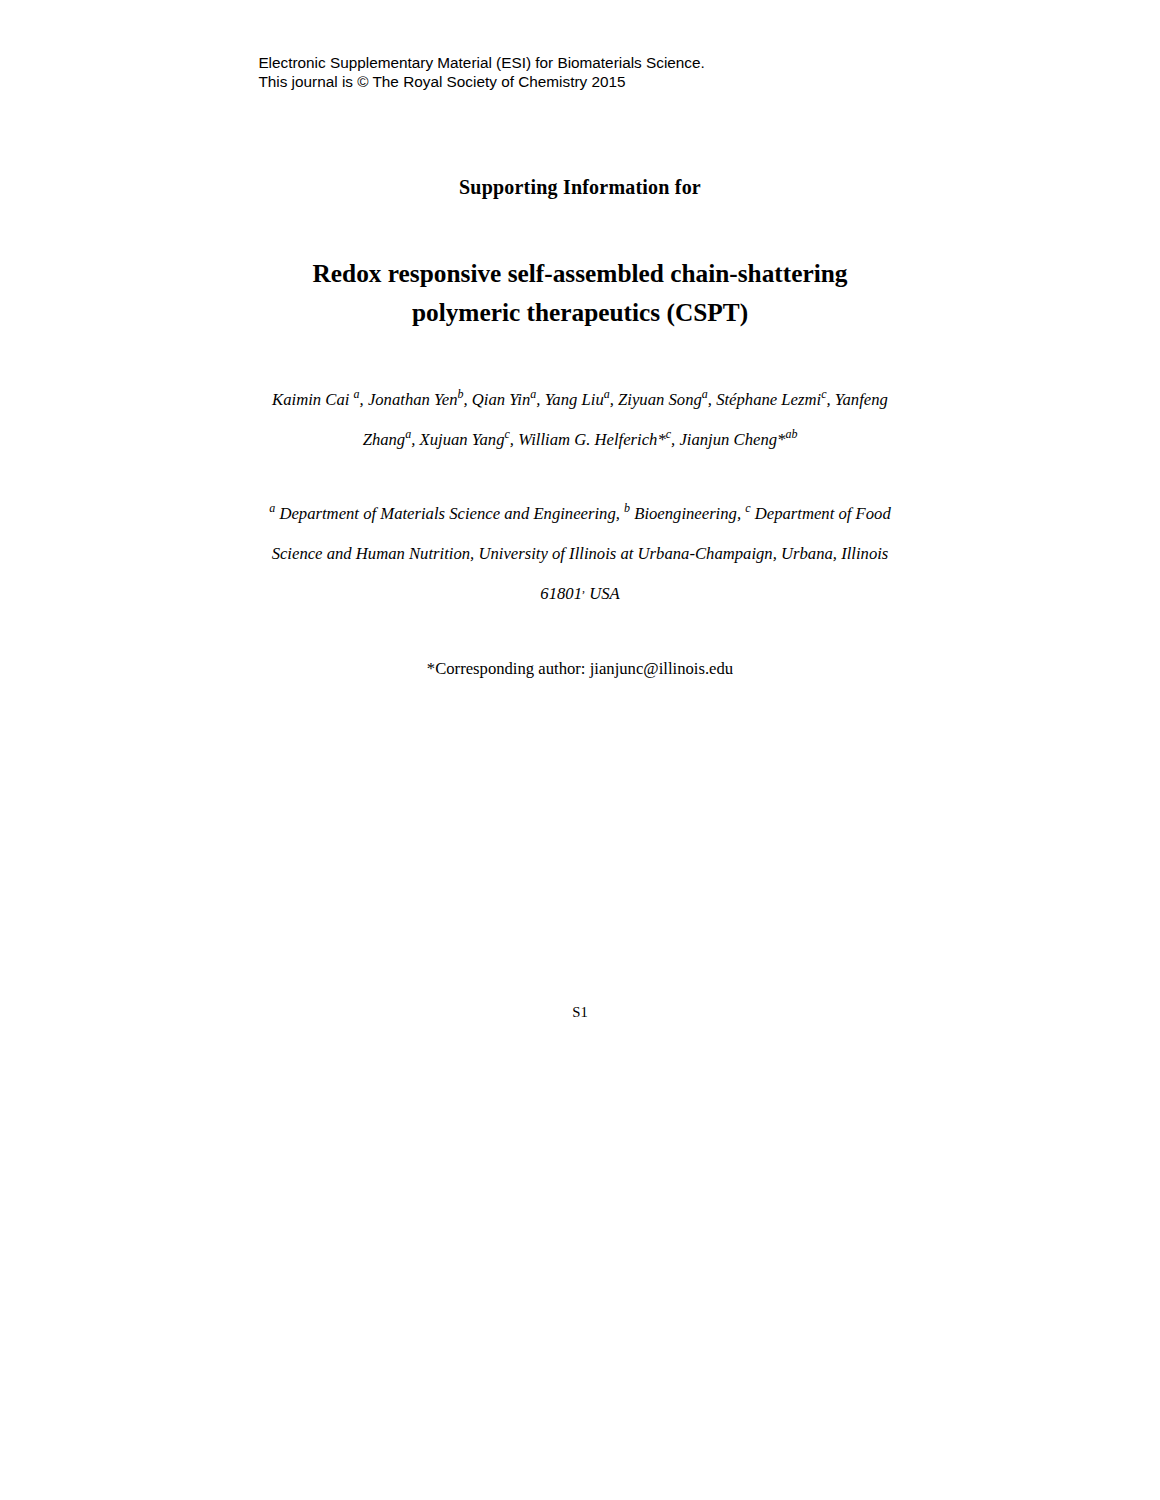Electronic Supplementary Material (ESI) for Biomaterials Science.
This journal is © The Royal Society of Chemistry 2015
Supporting Information for
Redox responsive self-assembled chain-shattering polymeric therapeutics (CSPT)
Kaimin Cai a, Jonathan Yenb, Qian Yina, Yang Liua, Ziyuan Songa, Stéphane Lezmic, Yanfeng Zhanga, Xujuan Yangc, William G. Helferich*c, Jianjun Cheng*ab
a Department of Materials Science and Engineering, b Bioengineering, c Department of Food Science and Human Nutrition, University of Illinois at Urbana-Champaign, Urbana, Illinois 61801, USA
*Corresponding author: jianjunc@illinois.edu
S1